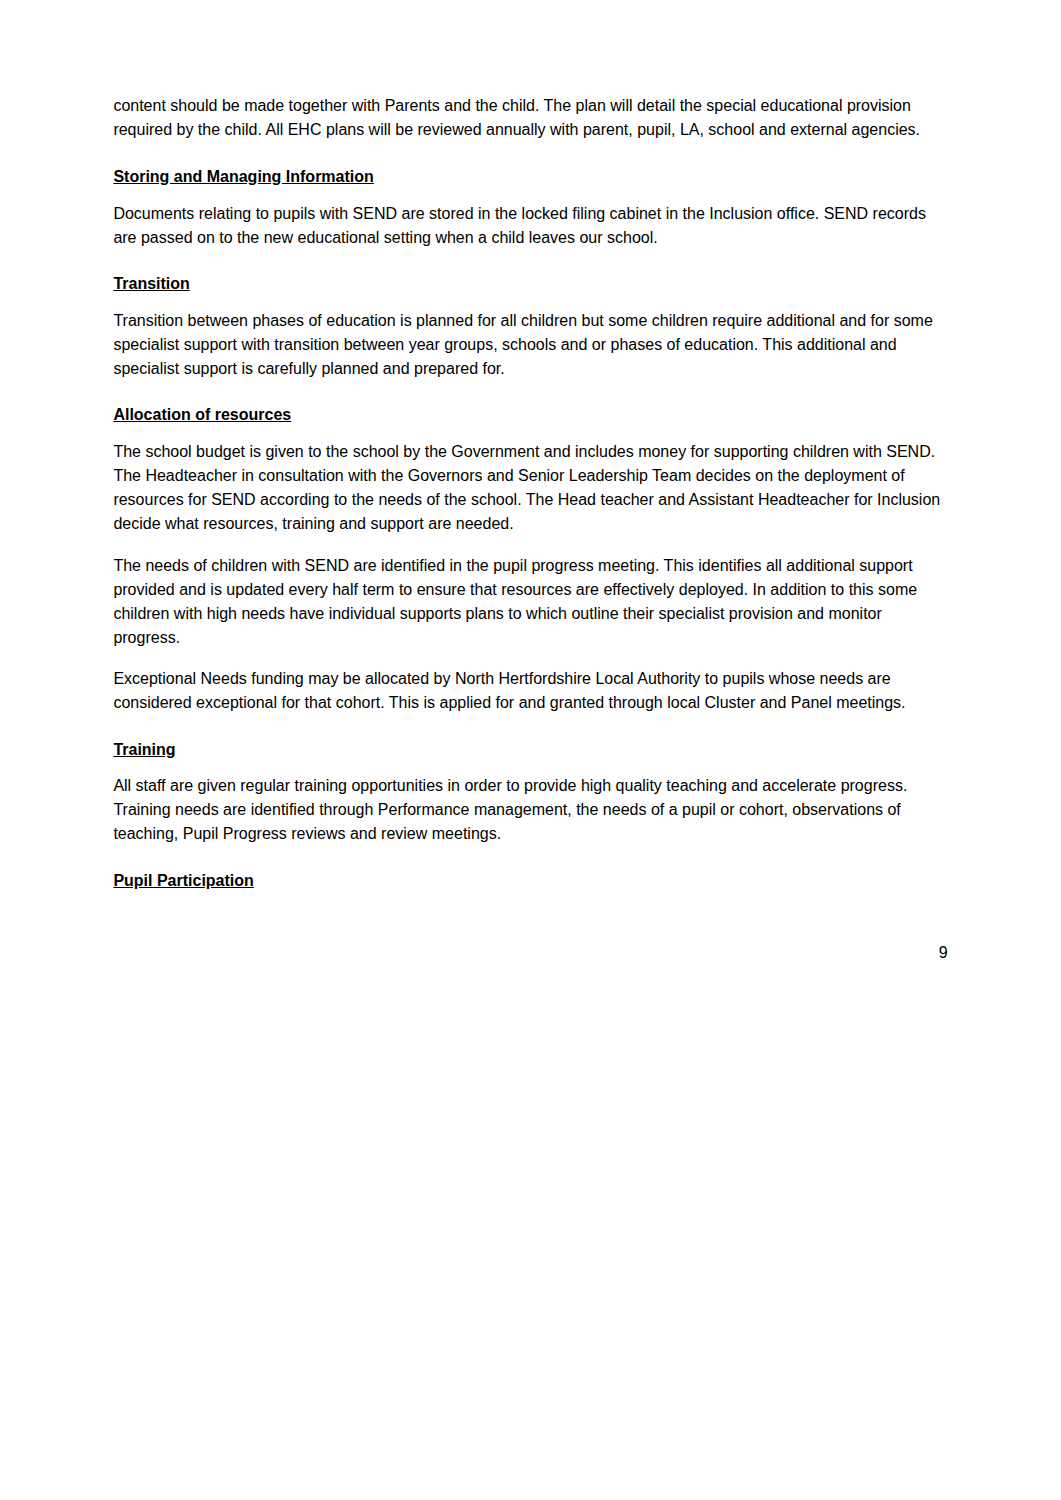content should be made together with Parents and the child. The plan will detail the special educational provision required by the child. All EHC plans will be reviewed annually with parent, pupil, LA, school and external agencies.
Storing and Managing Information
Documents relating to pupils with SEND are stored in the locked filing cabinet in the Inclusion office. SEND records are passed on to the new educational setting when a child leaves our school.
Transition
Transition between phases of education is planned for all children but some children require additional and for some specialist support with transition between year groups, schools and or phases of education. This additional and specialist support is carefully planned and prepared for.
Allocation of resources
The school budget is given to the school by the Government and includes money for supporting children with SEND. The Headteacher in consultation with the Governors and Senior Leadership Team decides on the deployment of resources for SEND according to the needs of the school. The Head teacher and Assistant Headteacher for Inclusion decide what resources, training and support are needed.
The needs of children with SEND are identified in the pupil progress meeting. This identifies all additional support provided and is updated every half term to ensure that resources are effectively deployed. In addition to this some children with high needs have individual supports plans to which outline their specialist provision and monitor progress.
Exceptional Needs funding may be allocated by North Hertfordshire Local Authority to pupils whose needs are considered exceptional for that cohort. This is applied for and granted through local Cluster and Panel meetings.
Training
All staff are given regular training opportunities in order to provide high quality teaching and accelerate progress. Training needs are identified through Performance management, the needs of a pupil or cohort, observations of teaching, Pupil Progress reviews and review meetings.
Pupil Participation
9